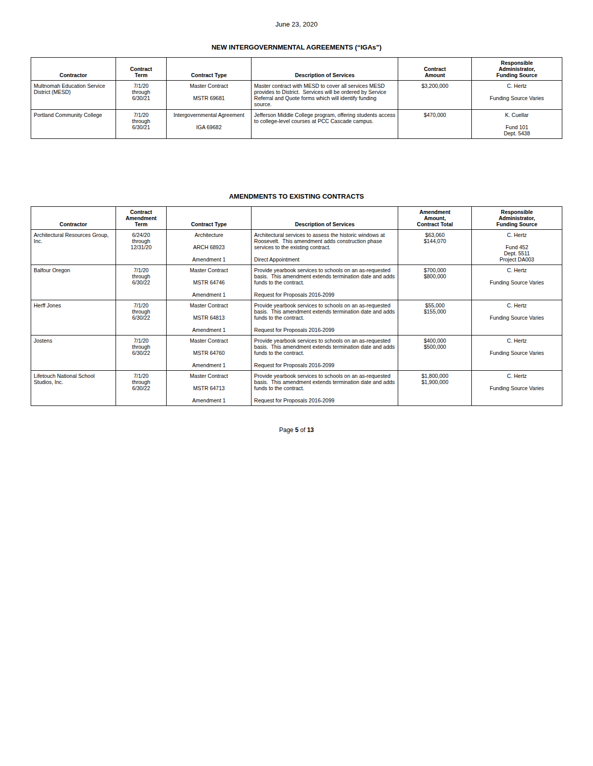June 23, 2020
NEW INTERGOVERNMENTAL AGREEMENTS (“IGAs”)
| Contractor | Contract Term | Contract Type | Description of Services | Contract Amount | Responsible Administrator, Funding Source |
| --- | --- | --- | --- | --- | --- |
| Multnomah Education Service District (MESD) | 7/1/20 through 6/30/21 | Master Contract MSTR 69681 | Master contract with MESD to cover all services MESD provides to District. Services will be ordered by Service Referral and Quote forms which will identify funding source. | $3,200,000 | C. Hertz Funding Source Varies |
| Portland Community College | 7/1/20 through 6/30/21 | Intergovernmental Agreement IGA 69682 | Jefferson Middle College program, offering students access to college-level courses at PCC Cascade campus. | $470,000 | K. Cuellar Fund 101 Dept. 5438 |
AMENDMENTS TO EXISTING CONTRACTS
| Contractor | Contract Amendment Term | Contract Type | Description of Services | Amendment Amount, Contract Total | Responsible Administrator, Funding Source |
| --- | --- | --- | --- | --- | --- |
| Architectural Resources Group, Inc. | 6/24/20 through 12/31/20 | Architecture ARCH 68923 Amendment 1 | Architectural services to assess the historic windows at Roosevelt. This amendment adds construction phase services to the existing contract. Direct Appointment | $63,060 $144,070 | C. Hertz Fund 452 Dept. 5511 Project DA003 |
| Balfour Oregon | 7/1/20 through 6/30/22 | Master Contract MSTR 64746 Amendment 1 | Provide yearbook services to schools on an as-requested basis. This amendment extends termination date and adds funds to the contract. Request for Proposals 2016-2099 | $700,000 $800,000 | C. Hertz Funding Source Varies |
| Herff Jones | 7/1/20 through 6/30/22 | Master Contract MSTR 64813 Amendment 1 | Provide yearbook services to schools on an as-requested basis. This amendment extends termination date and adds funds to the contract. Request for Proposals 2016-2099 | $55,000 $155,000 | C. Hertz Funding Source Varies |
| Jostens | 7/1/20 through 6/30/22 | Master Contract MSTR 64760 Amendment 1 | Provide yearbook services to schools on an as-requested basis. This amendment extends termination date and adds funds to the contract. Request for Proposals 2016-2099 | $400,000 $500,000 | C. Hertz Funding Source Varies |
| Lifetouch National School Studios, Inc. | 7/1/20 through 6/30/22 | Master Contract MSTR 64713 Amendment 1 | Provide yearbook services to schools on an as-requested basis. This amendment extends termination date and adds funds to the contract. Request for Proposals 2016-2099 | $1,800,000 $1,900,000 | C. Hertz Funding Source Varies |
Page 5 of 13